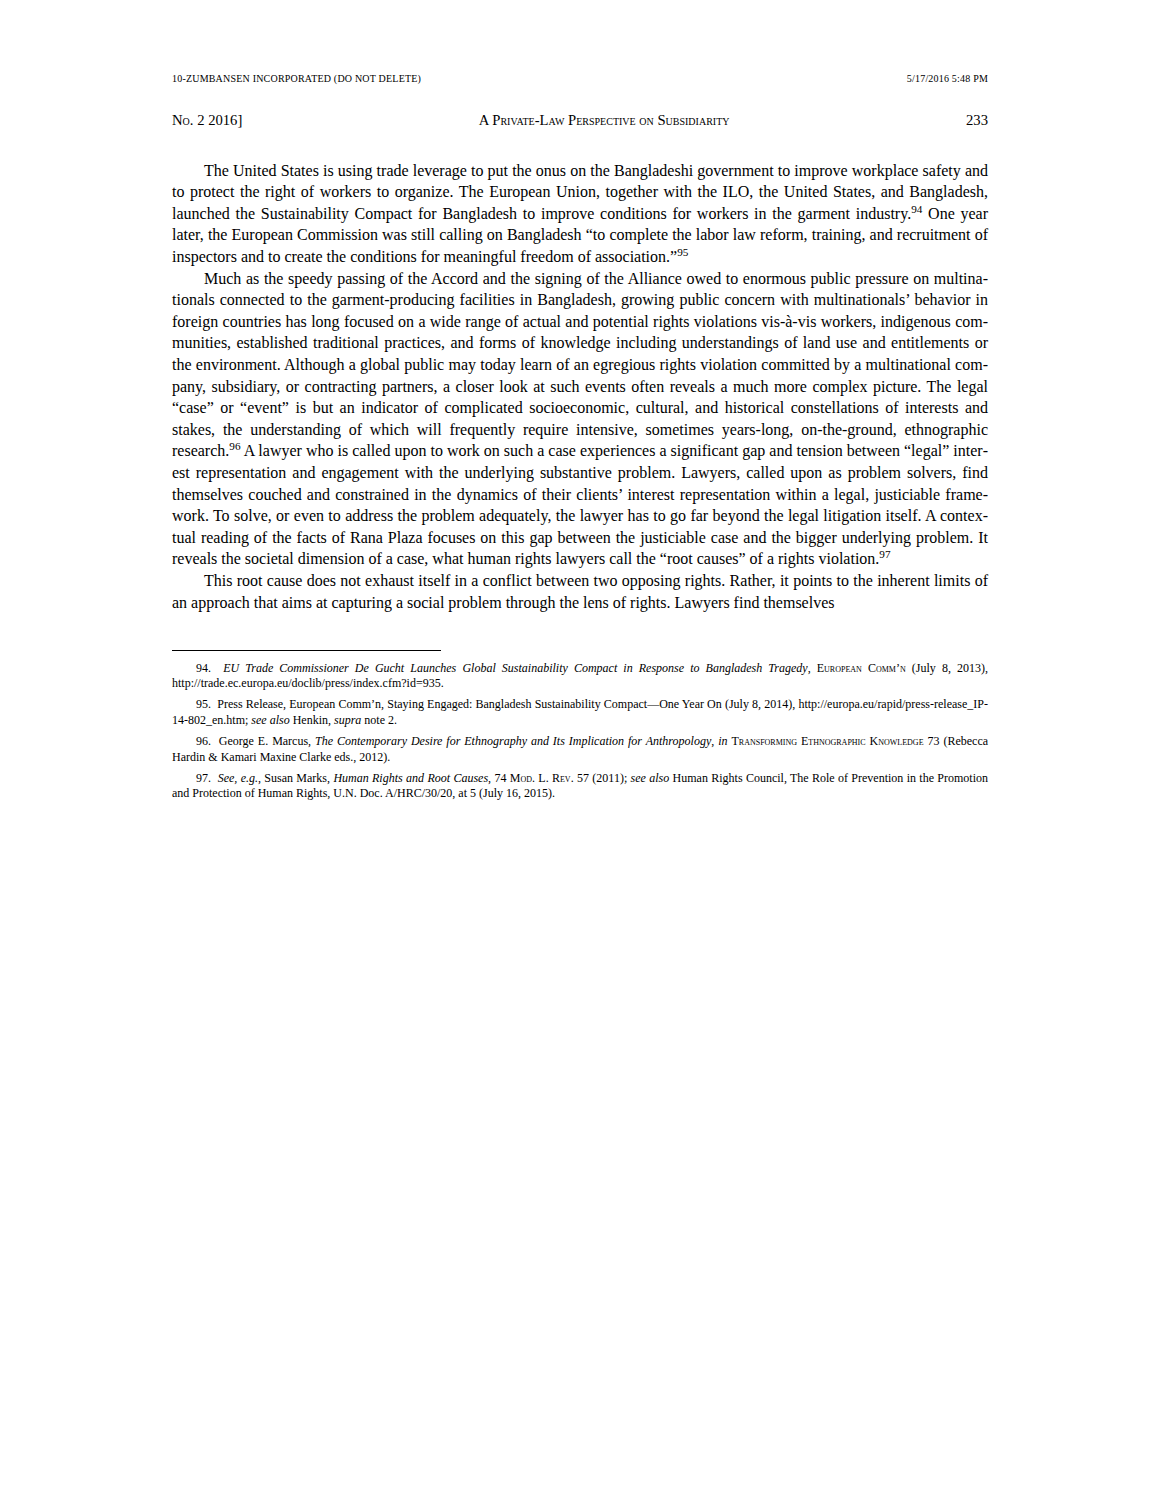10-Zumbansen Incorporated (Do Not Delete) 5/17/2016 5:48 PM
No. 2 2016] A Private-Law Perspective on Subsidiarity 233
The United States is using trade leverage to put the onus on the Bangladeshi government to improve workplace safety and to protect the right of workers to organize. The European Union, together with the ILO, the United States, and Bangladesh, launched the Sustainability Compact for Bangladesh to improve conditions for workers in the garment industry.94 One year later, the European Commission was still calling on Bangladesh “to complete the labor law reform, training, and recruitment of inspectors and to create the conditions for meaningful freedom of association.”95
Much as the speedy passing of the Accord and the signing of the Alliance owed to enormous public pressure on multinationals connected to the garment-producing facilities in Bangladesh, growing public concern with multinationals’ behavior in foreign countries has long focused on a wide range of actual and potential rights violations vis-à-vis workers, indigenous communities, established traditional practices, and forms of knowledge including understandings of land use and entitlements or the environment. Although a global public may today learn of an egregious rights violation committed by a multinational company, subsidiary, or contracting partners, a closer look at such events often reveals a much more complex picture. The legal “case” or “event” is but an indicator of complicated socioeconomic, cultural, and historical constellations of interests and stakes, the understanding of which will frequently require intensive, sometimes years-long, on-the-ground, ethnographic research.96 A lawyer who is called upon to work on such a case experiences a significant gap and tension between “legal” interest representation and engagement with the underlying substantive problem. Lawyers, called upon as problem solvers, find themselves couched and constrained in the dynamics of their clients’ interest representation within a legal, justiciable framework. To solve, or even to address the problem adequately, the lawyer has to go far beyond the legal litigation itself. A contextual reading of the facts of Rana Plaza focuses on this gap between the justiciable case and the bigger underlying problem. It reveals the societal dimension of a case, what human rights lawyers call the “root causes” of a rights violation.97
This root cause does not exhaust itself in a conflict between two opposing rights. Rather, it points to the inherent limits of an approach that aims at capturing a social problem through the lens of rights. Lawyers find themselves
94. EU Trade Commissioner De Gucht Launches Global Sustainability Compact in Response to Bangladesh Tragedy, European Comm’n (July 8, 2013), http://trade.ec.europa.eu/doclib/press/index.cfm?id=935.
95. Press Release, European Comm’n, Staying Engaged: Bangladesh Sustainability Compact—One Year On (July 8, 2014), http://europa.eu/rapid/press-release_IP-14-802_en.htm; see also Henkin, supra note 2.
96. George E. Marcus, The Contemporary Desire for Ethnography and Its Implication for Anthropology, in Transforming Ethnographic Knowledge 73 (Rebecca Hardin & Kamari Maxine Clarke eds., 2012).
97. See, e.g., Susan Marks, Human Rights and Root Causes, 74 Mod. L. Rev. 57 (2011); see also Human Rights Council, The Role of Prevention in the Promotion and Protection of Human Rights, U.N. Doc. A/HRC/30/20, at 5 (July 16, 2015).